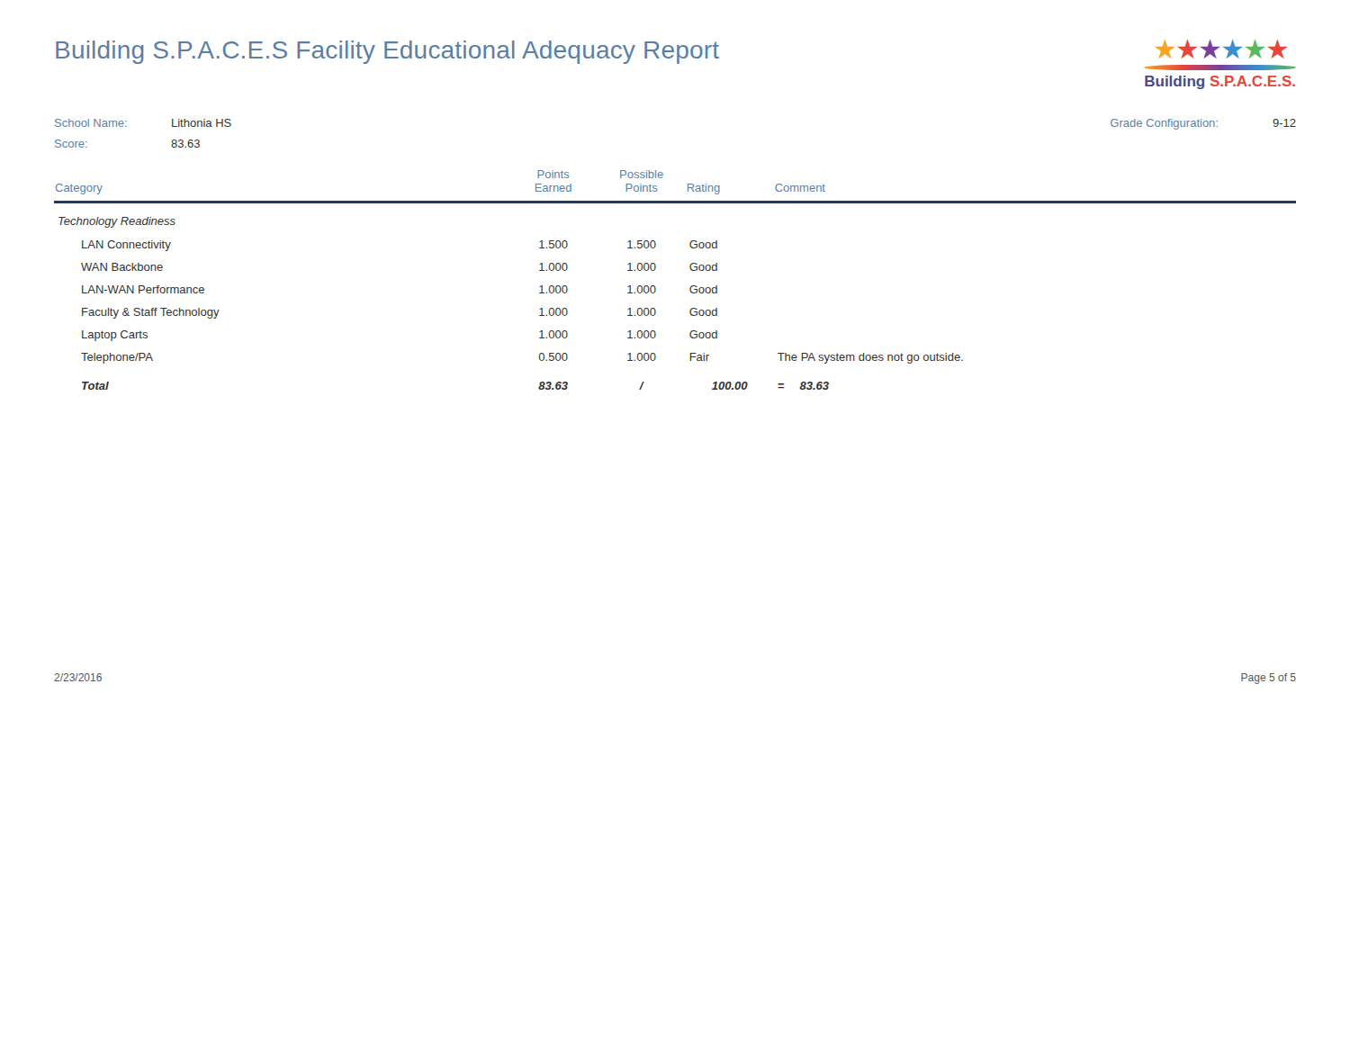Building S.P.A.C.E.S Facility Educational Adequacy Report
★★★★★★
Building S.P.A.C.E.S.
School Name: Lithonia HS
Score: 83.63
Grade Configuration: 9-12
| Category | Points Earned | Possible Points | Rating | Comment |
| --- | --- | --- | --- | --- |
| Technology Readiness |
| LAN Connectivity | 1.500 | 1.500 | Good | |
| WAN Backbone | 1.000 | 1.000 | Good | |
| LAN-WAN Performance | 1.000 | 1.000 | Good | |
| Faculty & Staff Technology | 1.000 | 1.000 | Good | |
| Laptop Carts | 1.000 | 1.000 | Good | |
| Telephone/PA | 0.500 | 1.000 | Fair | The PA system does not go outside. |
| Total | 83.63 | / | 100.00 | = 83.63 |
2/23/2016
Page 5 of 5